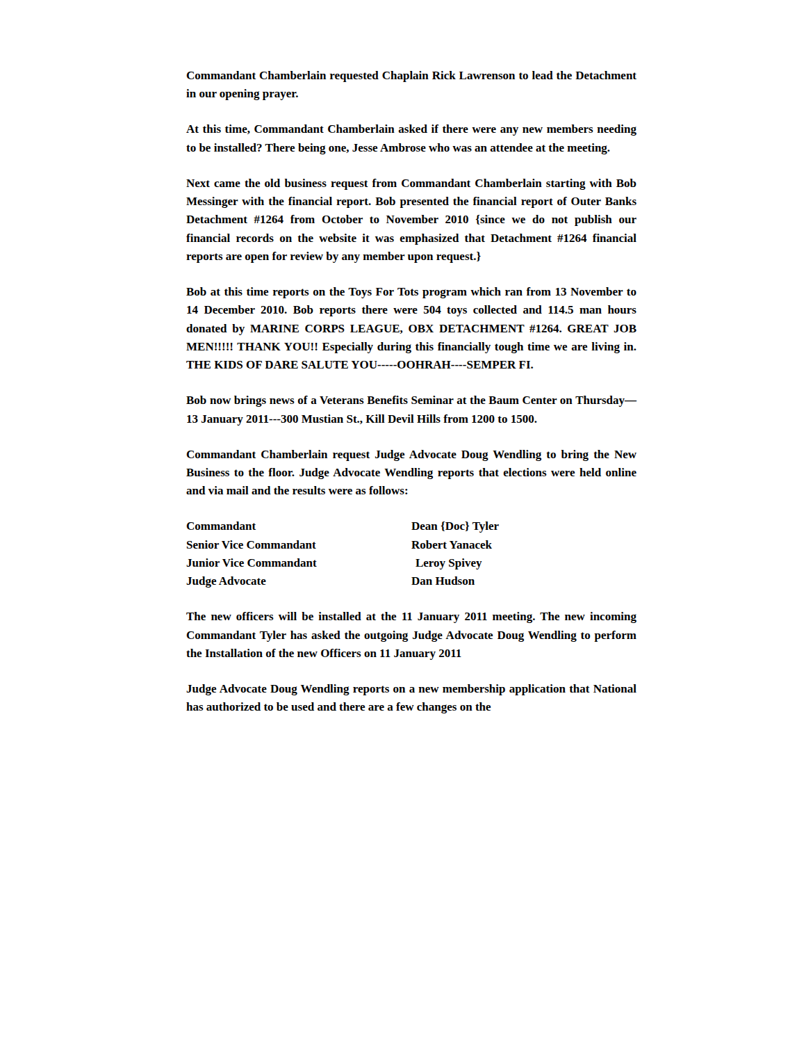Commandant Chamberlain requested Chaplain Rick Lawrenson to lead the Detachment in our opening prayer.
At this time, Commandant Chamberlain asked if there were any new members needing to be installed? There being one, Jesse Ambrose who was an attendee at the meeting.
Next came the old business request from Commandant Chamberlain starting with Bob Messinger with the financial report. Bob presented the financial report of Outer Banks Detachment #1264 from October to November 2010 {since we do not publish our financial records on the website it was emphasized that Detachment #1264 financial reports are open for review by any member upon request.}
Bob at this time reports on the Toys For Tots program which ran from 13 November to 14 December 2010. Bob reports there were 504 toys collected and 114.5 man hours donated by MARINE CORPS LEAGUE, OBX DETACHMENT #1264. GREAT JOB MEN!!!!! THANK YOU!! Especially during this financially tough time we are living in. THE KIDS OF DARE SALUTE YOU-----OOHRAH----SEMPER FI.
Bob now brings news of a Veterans Benefits Seminar at the Baum Center on Thursday—13 January 2011---300 Mustian St., Kill Devil Hills from 1200 to 1500.
Commandant Chamberlain request Judge Advocate Doug Wendling to bring the New Business to the floor. Judge Advocate Wendling reports that elections were held online and via mail and the results were as follows:
| Commandant | Dean {Doc} Tyler |
| Senior Vice Commandant | Robert Yanacek |
| Junior Vice Commandant | Leroy Spivey |
| Judge Advocate | Dan Hudson |
The new officers will be installed at the 11 January 2011 meeting. The new incoming Commandant Tyler has asked the outgoing Judge Advocate Doug Wendling to perform the Installation of the new Officers on 11 January 2011
Judge Advocate Doug Wendling reports on a new membership application that National has authorized to be used and there are a few changes on the